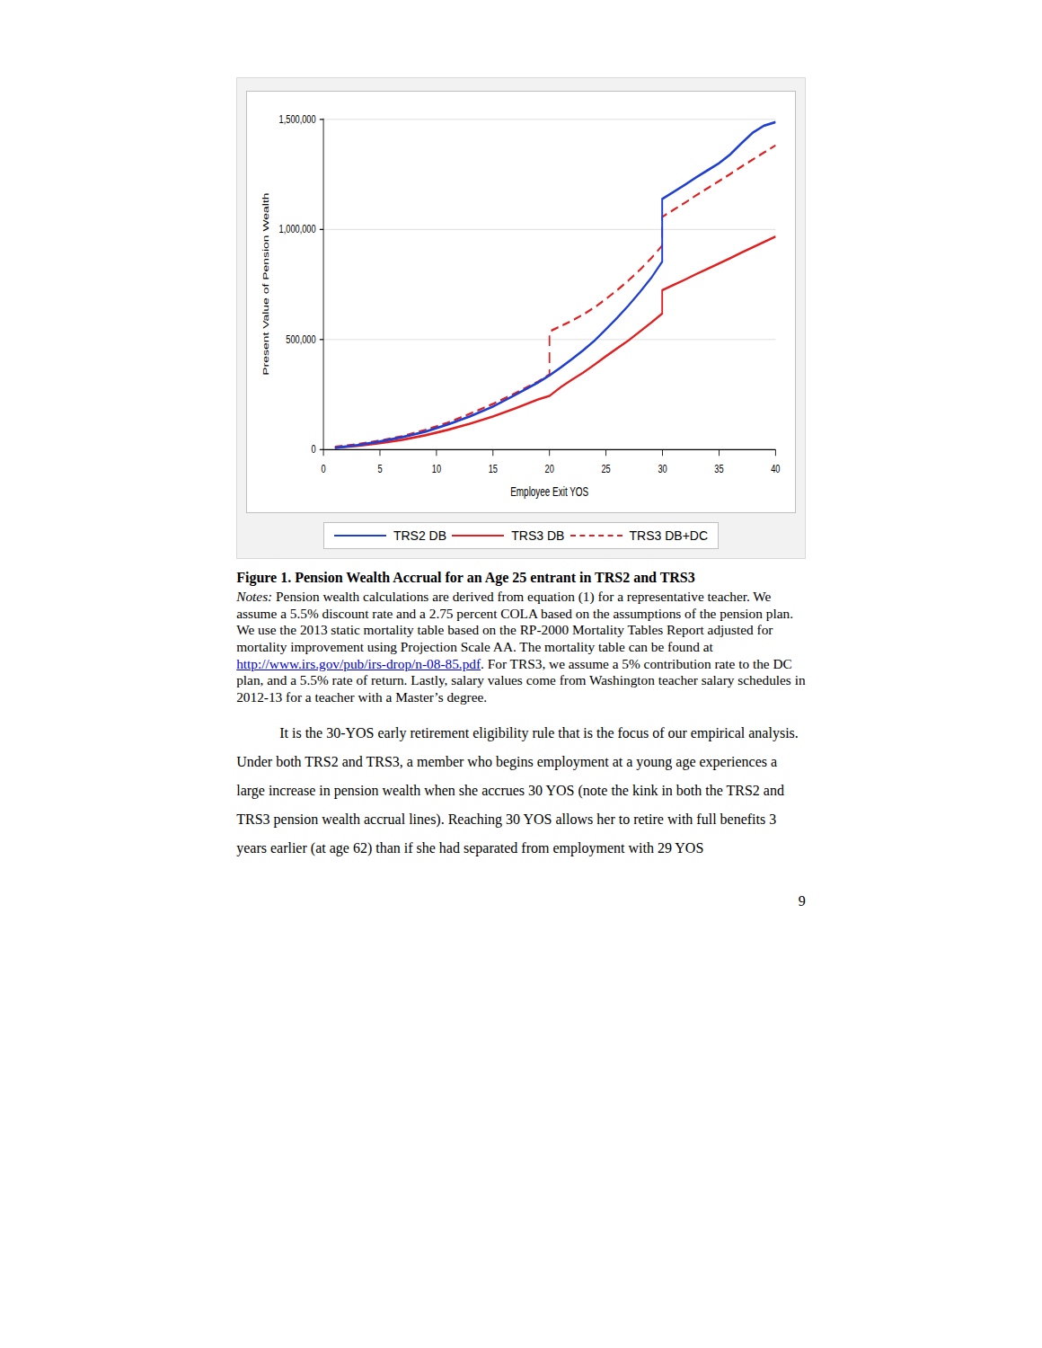0 500,000 1,000,000 1,500,000 Present Value of Pension Wealth 0 5 10 15 20 25 30 35 40 Employee Exit YOS
TRS2 DB TRS3 DB TRS3 DB+DC
Figure 1. Pension Wealth Accrual for an Age 25 entrant in TRS2 and TRS3
Notes: Pension wealth calculations are derived from equation (1) for a representative teacher. We assume a 5.5% discount rate and a 2.75 percent COLA based on the assumptions of the pension plan. We use the 2013 static mortality table based on the RP-2000 Mortality Tables Report adjusted for mortality improvement using Projection Scale AA. The mortality table can be found at http://www.irs.gov/pub/irs-drop/n-08-85.pdf. For TRS3, we assume a 5% contribution rate to the DC plan, and a 5.5% rate of return. Lastly, salary values come from Washington teacher salary schedules in 2012-13 for a teacher with a Master’s degree.
It is the 30-YOS early retirement eligibility rule that is the focus of our empirical analysis. Under both TRS2 and TRS3, a member who begins employment at a young age experiences a large increase in pension wealth when she accrues 30 YOS (note the kink in both the TRS2 and TRS3 pension wealth accrual lines). Reaching 30 YOS allows her to retire with full benefits 3 years earlier (at age 62) than if she had separated from employment with 29 YOS
9